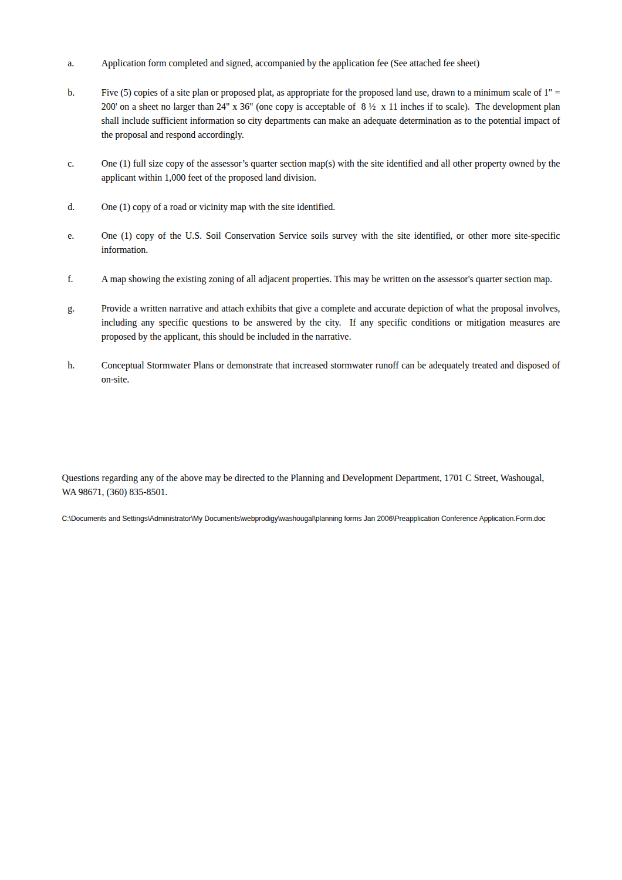Application form completed and signed, accompanied by the application fee (See attached fee sheet)
Five (5) copies of a site plan or proposed plat, as appropriate for the proposed land use, drawn to a minimum scale of 1" = 200' on a sheet no larger than 24" x 36" (one copy is acceptable of 8 ½ x 11 inches if to scale). The development plan shall include sufficient information so city departments can make an adequate determination as to the potential impact of the proposal and respond accordingly.
One (1) full size copy of the assessor’s quarter section map(s) with the site identified and all other property owned by the applicant within 1,000 feet of the proposed land division.
One (1) copy of a road or vicinity map with the site identified.
One (1) copy of the U.S. Soil Conservation Service soils survey with the site identified, or other more site-specific information.
A map showing the existing zoning of all adjacent properties. This may be written on the assessor's quarter section map.
Provide a written narrative and attach exhibits that give a complete and accurate depiction of what the proposal involves, including any specific questions to be answered by the city. If any specific conditions or mitigation measures are proposed by the applicant, this should be included in the narrative.
Conceptual Stormwater Plans or demonstrate that increased stormwater runoff can be adequately treated and disposed of on-site.
Questions regarding any of the above may be directed to the Planning and Development Department, 1701 C Street, Washougal, WA 98671, (360) 835-8501.
C:\Documents and Settings\Administrator\My Documents\webprodigy\washougal\planning forms Jan 2006\Preapplication Conference Application.Form.doc